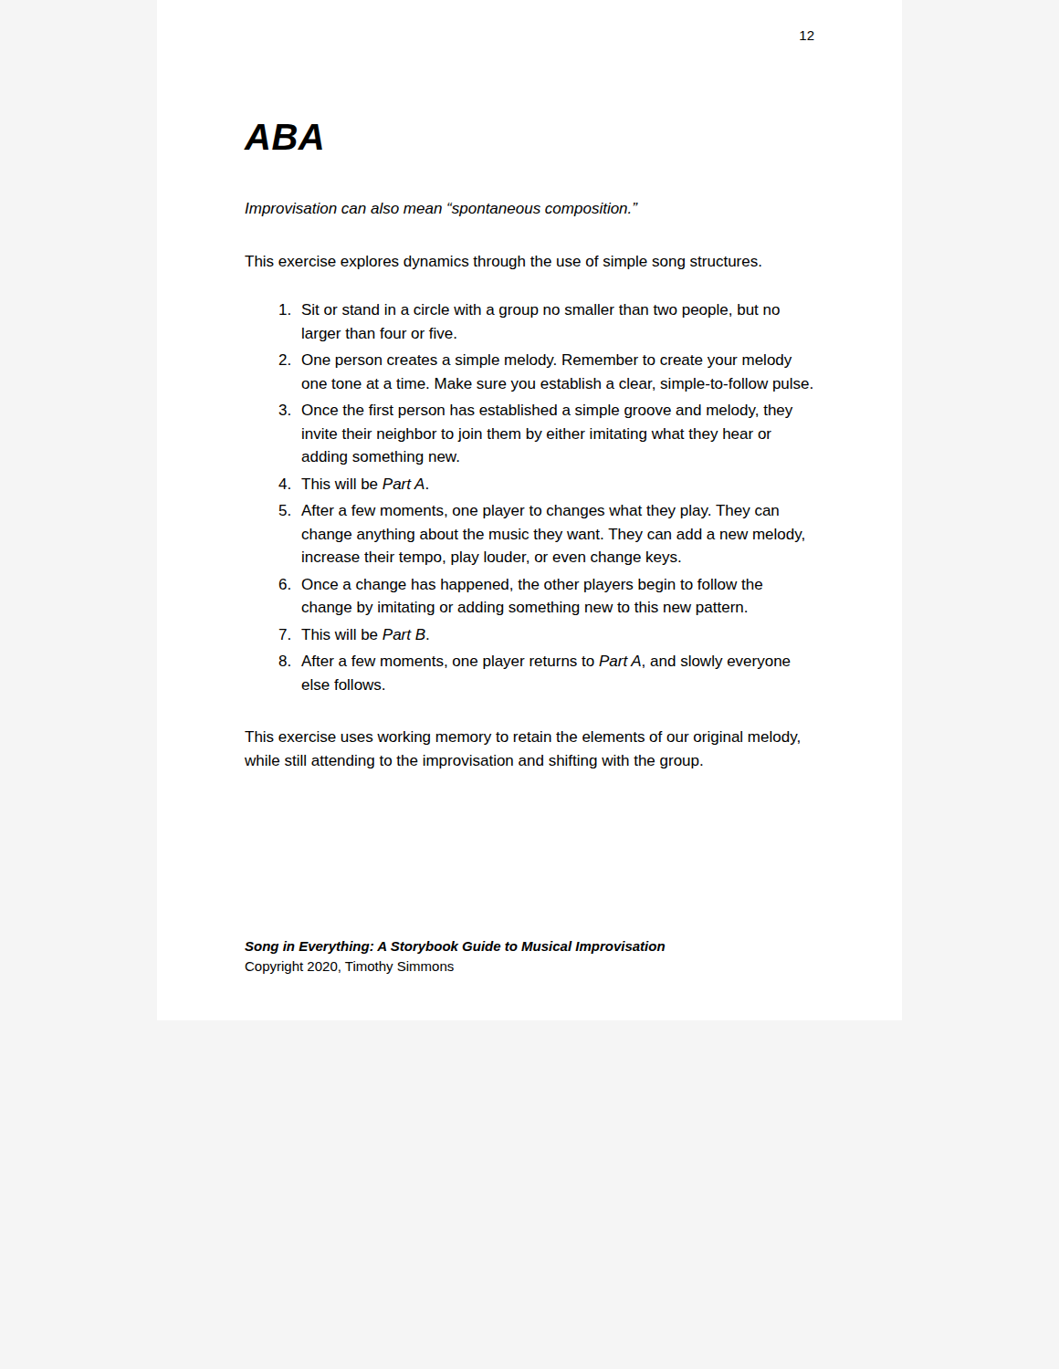12
ABA
Improvisation can also mean “spontaneous composition.”
This exercise explores dynamics through the use of simple song structures.
Sit or stand in a circle with a group no smaller than two people, but no larger than four or five.
One person creates a simple melody. Remember to create your melody one tone at a time. Make sure you establish a clear, simple-to-follow pulse.
Once the first person has established a simple groove and melody, they invite their neighbor to join them by either imitating what they hear or adding something new.
This will be Part A.
After a few moments, one player to changes what they play. They can change anything about the music they want. They can add a new melody, increase their tempo, play louder, or even change keys.
Once a change has happened, the other players begin to follow the change by imitating or adding something new to this new pattern.
This will be Part B.
After a few moments, one player returns to Part A, and slowly everyone else follows.
This exercise uses working memory to retain the elements of our original melody, while still attending to the improvisation and shifting with the group.
Song in Everything: A Storybook Guide to Musical Improvisation
Copyright 2020, Timothy Simmons